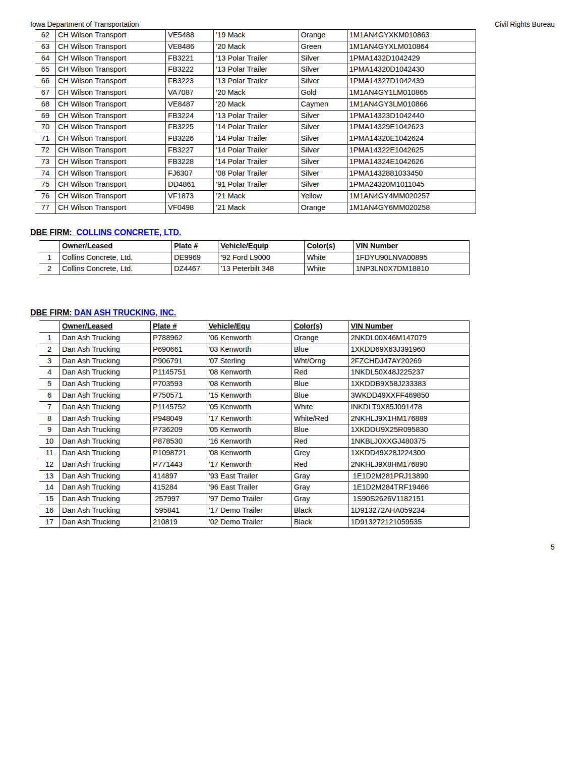Iowa Department of Transportation Civil Rights Bureau
| 62 | CH Wilson Transport | VE5488 | ’19 Mack | Orange | 1M1AN4GYXKM010863 |
| 63 | CH Wilson Transport | VE8486 | ’20 Mack | Green | 1M1AN4GYXLM010864 |
| 64 | CH Wilson Transport | FB3221 | ’13 Polar Trailer | Silver | 1PMA1432D1042429 |
| 65 | CH Wilson Transport | FB3222 | ’13 Polar Trailer | Silver | 1PMA14320D1042430 |
| 66 | CH Wilson Transport | FB3223 | ’13 Polar Trailer | Silver | 1PMA14327D1042439 |
| 67 | CH Wilson Transport | VA7087 | ’20 Mack | Gold | 1M1AN4GY1LM010865 |
| 68 | CH Wilson Transport | VE8487 | ’20 Mack | Caymen | 1M1AN4GY3LM010866 |
| 69 | CH Wilson Transport | FB3224 | ’13 Polar Trailer | Silver | 1PMA14323D1042440 |
| 70 | CH Wilson Transport | FB3225 | ’14 Polar Trailer | Silver | 1PMA14329E1042623 |
| 71 | CH Wilson Transport | FB3226 | ’14 Polar Trailer | Silver | 1PMA14320E1042624 |
| 72 | CH Wilson Transport | FB3227 | ’14 Polar Trailer | Silver | 1PMA14322E1042625 |
| 73 | CH Wilson Transport | FB3228 | ’14 Polar Trailer | Silver | 1PMA14324E1042626 |
| 74 | CH Wilson Transport | FJ6307 | ’08 Polar Trailer | Silver | 1PMA1432881033450 |
| 75 | CH Wilson Transport | DD4861 | ’91 Polar Trailer | Silver | 1PMA24320M1011045 |
| 76 | CH Wilson Transport | VF1873 | ’21 Mack | Yellow | 1M1AN4GY4MM020257 |
| 77 | CH Wilson Transport | VF0498 | ’21 Mack | Orange | 1M1AN4GY6MM020258 |
DBE FIRM: COLLINS CONCRETE, LTD.
| | Owner/Leased | Plate # | Vehicle/Equip | Color(s) | VIN Number |
| --- | --- | --- | --- | --- | --- |
| 1 | Collins Concrete, Ltd. | DE9969 | ’92 Ford L9000 | White | 1FDYU90LNVA00895 |
| 2 | Collins Concrete, Ltd. | DZ4467 | ’13 Peterbilt 348 | White | 1NP3LN0X7DM18810 |
DBE FIRM: DAN ASH TRUCKING, INC.
| | Owner/Leased | Plate # | Vehicle/Equ | Color(s) | VIN Number |
| --- | --- | --- | --- | --- | --- |
| 1 | Dan Ash Trucking | P788962 | ’06 Kenworth | Orange | 2NKDL00X46M147079 |
| 2 | Dan Ash Trucking | P690661 | '03 Kenworth | Blue | 1XKDD69X63J391960 |
| 3 | Dan Ash Trucking | P906791 | '07 Sterling | Wht/Orng | 2FZCHDJ47AY20269 |
| 4 | Dan Ash Trucking | P1145751 | '08 Kenworth | Red | 1NKDL50X48J225237 |
| 5 | Dan Ash Trucking | P703593 | '08 Kenworth | Blue | 1XKDDB9X58J233383 |
| 6 | Dan Ash Trucking | P750571 | ’15 Kenworth | Blue | 3WKDD49XXFF469850 |
| 7 | Dan Ash Trucking | P1145752 | '05 Kenworth | White | INKDLT9X85J091478 |
| 8 | Dan Ash Trucking | P948049 | ’17 Kenworth | White/Red | 2NKHLJ9X1HM176889 |
| 9 | Dan Ash Trucking | P736209 | '05 Kenworth | Blue | 1XKDDU9X25R095830 |
| 10 | Dan Ash Trucking | P878530 | '16 Kenworth | Red | 1NKBLJ0XXGJ480375 |
| 11 | Dan Ash Trucking | P1098721 | '08 Kenworth | Grey | 1XKDD49X28J224300 |
| 12 | Dan Ash Trucking | P771443 | ’17 Kenworth | Red | 2NKHLJ9X8HM176890 |
| 13 | Dan Ash Trucking | 414897 | ’93 East Trailer | Gray | 1E1D2M281PRJ13890 |
| 14 | Dan Ash Trucking | 415284 | ’96 East Trailer | Gray | 1E1D2M284TRF19466 |
| 15 | Dan Ash Trucking | 257997 | ’97 Demo Trailer | Gray | 1S90S2626V1182151 |
| 16 | Dan Ash Trucking | 595841 | ’17 Demo Trailer | Black | 1D913272AHA059234 |
| 17 | Dan Ash Trucking | 210819 | ’02 Demo Trailer | Black | 1D913272121059535 |
5